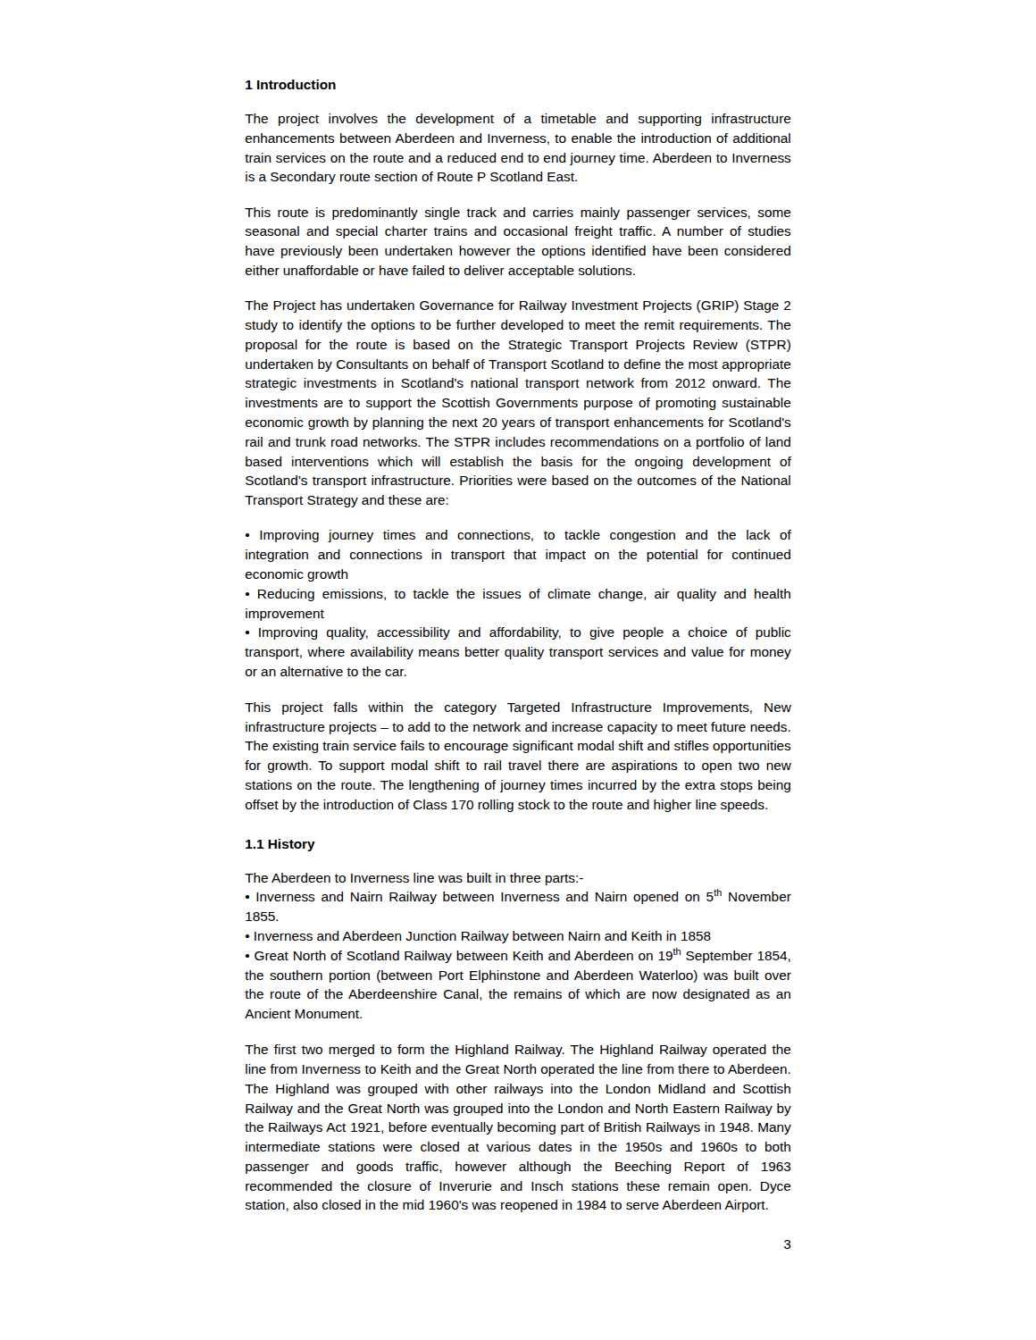1 Introduction
The project involves the development of a timetable and supporting infrastructure enhancements between Aberdeen and Inverness, to enable the introduction of additional train services on the route and a reduced end to end journey time. Aberdeen to Inverness is a Secondary route section of Route P Scotland East.
This route is predominantly single track and carries mainly passenger services, some seasonal and special charter trains and occasional freight traffic. A number of studies have previously been undertaken however the options identified have been considered either unaffordable or have failed to deliver acceptable solutions.
The Project has undertaken Governance for Railway Investment Projects (GRIP) Stage 2 study to identify the options to be further developed to meet the remit requirements. The proposal for the route is based on the Strategic Transport Projects Review (STPR) undertaken by Consultants on behalf of Transport Scotland to define the most appropriate strategic investments in Scotland's national transport network from 2012 onward. The investments are to support the Scottish Governments purpose of promoting sustainable economic growth by planning the next 20 years of transport enhancements for Scotland's rail and trunk road networks. The STPR includes recommendations on a portfolio of land based interventions which will establish the basis for the ongoing development of Scotland's transport infrastructure. Priorities were based on the outcomes of the National Transport Strategy and these are:
Improving journey times and connections, to tackle congestion and the lack of integration and connections in transport that impact on the potential for continued economic growth
Reducing emissions, to tackle the issues of climate change, air quality and health improvement
Improving quality, accessibility and affordability, to give people a choice of public transport, where availability means better quality transport services and value for money or an alternative to the car.
This project falls within the category Targeted Infrastructure Improvements, New infrastructure projects – to add to the network and increase capacity to meet future needs. The existing train service fails to encourage significant modal shift and stifles opportunities for growth. To support modal shift to rail travel there are aspirations to open two new stations on the route. The lengthening of journey times incurred by the extra stops being offset by the introduction of Class 170 rolling stock to the route and higher line speeds.
1.1 History
The Aberdeen to Inverness line was built in three parts:-
Inverness and Nairn Railway between Inverness and Nairn opened on 5th November 1855.
Inverness and Aberdeen Junction Railway between Nairn and Keith in 1858
Great North of Scotland Railway between Keith and Aberdeen on 19th September 1854, the southern portion (between Port Elphinstone and Aberdeen Waterloo) was built over the route of the Aberdeenshire Canal, the remains of which are now designated as an Ancient Monument.
The first two merged to form the Highland Railway. The Highland Railway operated the line from Inverness to Keith and the Great North operated the line from there to Aberdeen. The Highland was grouped with other railways into the London Midland and Scottish Railway and the Great North was grouped into the London and North Eastern Railway by the Railways Act 1921, before eventually becoming part of British Railways in 1948. Many intermediate stations were closed at various dates in the 1950s and 1960s to both passenger and goods traffic, however although the Beeching Report of 1963 recommended the closure of Inverurie and Insch stations these remain open. Dyce station, also closed in the mid 1960's was reopened in 1984 to serve Aberdeen Airport.
3